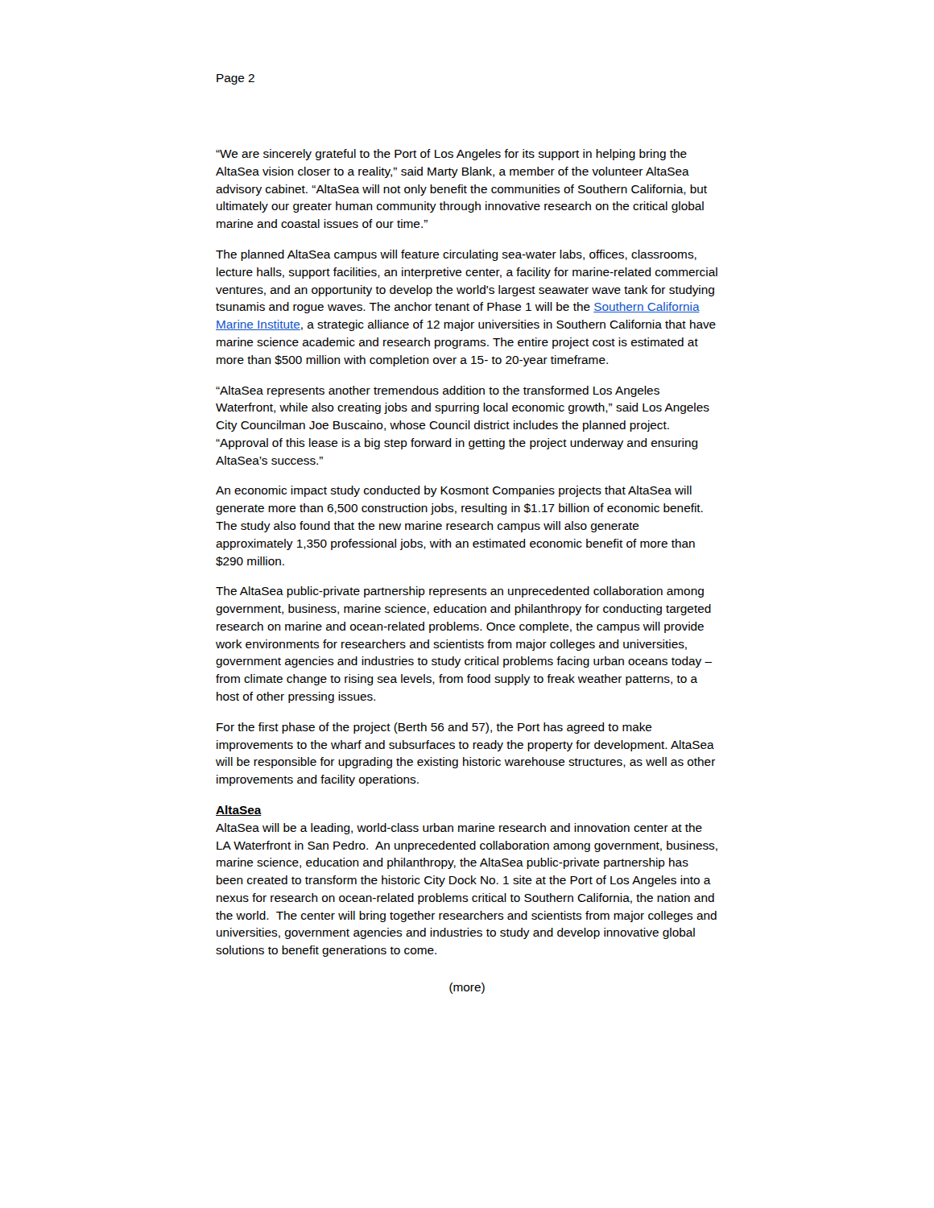Page 2
“We are sincerely grateful to the Port of Los Angeles for its support in helping bring the AltaSea vision closer to a reality,” said Marty Blank, a member of the volunteer AltaSea advisory cabinet. “AltaSea will not only benefit the communities of Southern California, but ultimately our greater human community through innovative research on the critical global marine and coastal issues of our time.”
The planned AltaSea campus will feature circulating sea-water labs, offices, classrooms, lecture halls, support facilities, an interpretive center, a facility for marine-related commercial ventures, and an opportunity to develop the world's largest seawater wave tank for studying tsunamis and rogue waves. The anchor tenant of Phase 1 will be the Southern California Marine Institute, a strategic alliance of 12 major universities in Southern California that have marine science academic and research programs. The entire project cost is estimated at more than $500 million with completion over a 15- to 20-year timeframe.
“AltaSea represents another tremendous addition to the transformed Los Angeles Waterfront, while also creating jobs and spurring local economic growth,” said Los Angeles City Councilman Joe Buscaino, whose Council district includes the planned project. “Approval of this lease is a big step forward in getting the project underway and ensuring AltaSea’s success.”
An economic impact study conducted by Kosmont Companies projects that AltaSea will generate more than 6,500 construction jobs, resulting in $1.17 billion of economic benefit. The study also found that the new marine research campus will also generate approximately 1,350 professional jobs, with an estimated economic benefit of more than $290 million.
The AltaSea public-private partnership represents an unprecedented collaboration among government, business, marine science, education and philanthropy for conducting targeted research on marine and ocean-related problems. Once complete, the campus will provide work environments for researchers and scientists from major colleges and universities, government agencies and industries to study critical problems facing urban oceans today – from climate change to rising sea levels, from food supply to freak weather patterns, to a host of other pressing issues.
For the first phase of the project (Berth 56 and 57), the Port has agreed to make improvements to the wharf and subsurfaces to ready the property for development. AltaSea will be responsible for upgrading the existing historic warehouse structures, as well as other improvements and facility operations.
AltaSea
AltaSea will be a leading, world-class urban marine research and innovation center at the LA Waterfront in San Pedro. An unprecedented collaboration among government, business, marine science, education and philanthropy, the AltaSea public-private partnership has been created to transform the historic City Dock No. 1 site at the Port of Los Angeles into a nexus for research on ocean-related problems critical to Southern California, the nation and the world. The center will bring together researchers and scientists from major colleges and universities, government agencies and industries to study and develop innovative global solutions to benefit generations to come.
(more)